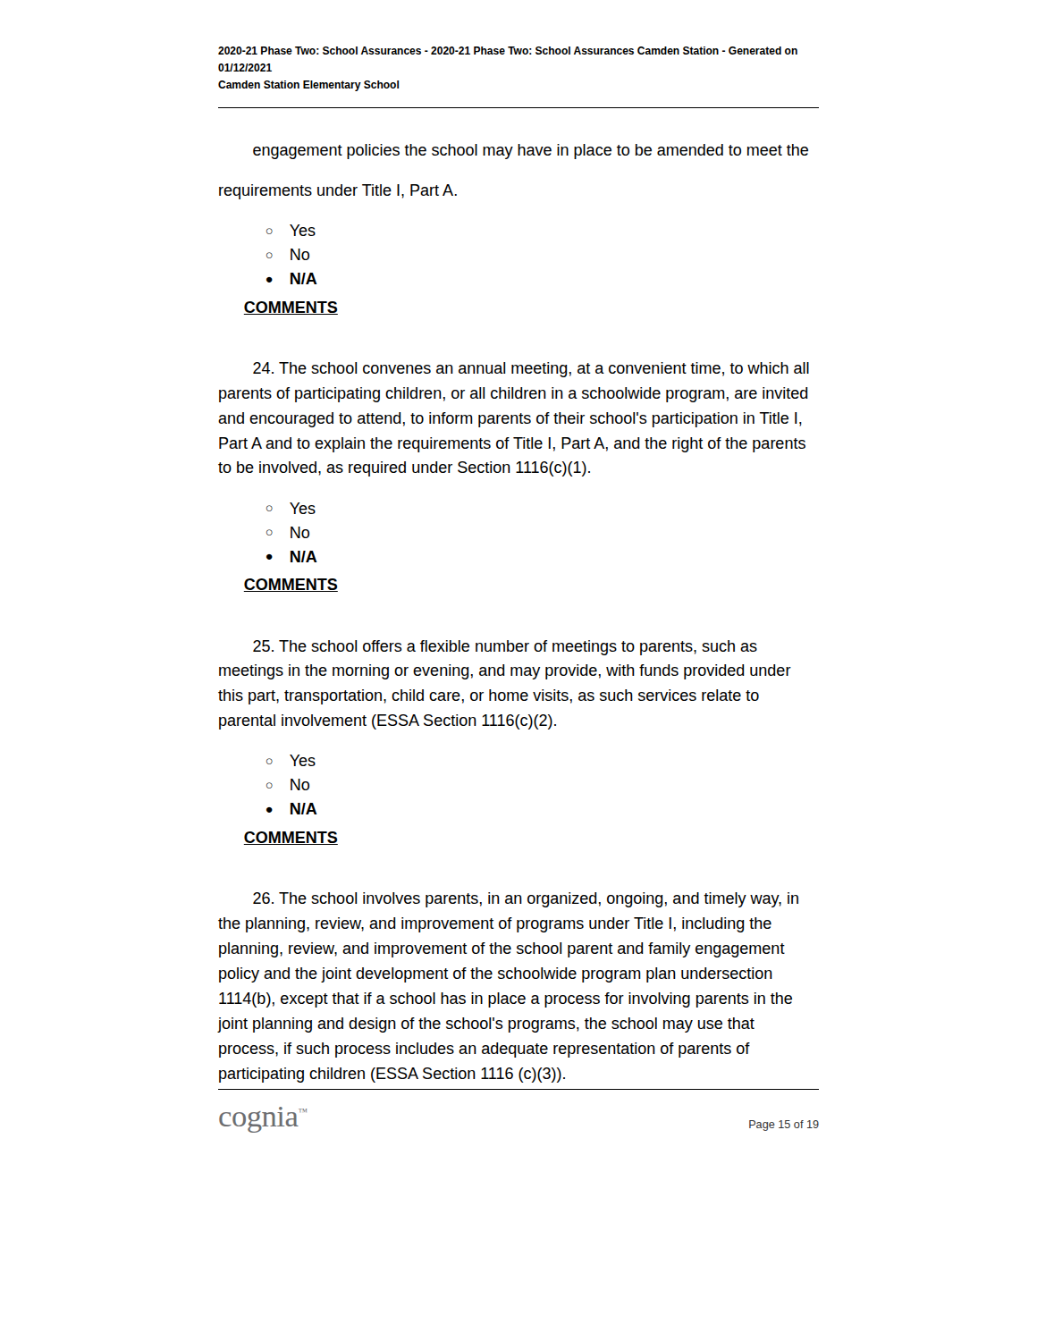2020-21 Phase Two: School Assurances - 2020-21 Phase Two: School Assurances Camden Station - Generated on 01/12/2021
Camden Station Elementary School
engagement policies the school may have in place to be amended to meet the
requirements under Title I, Part A.
Yes
No
N/A
COMMENTS
24. The school convenes an annual meeting, at a convenient time, to which all parents of participating children, or all children in a schoolwide program, are invited and encouraged to attend, to inform parents of their school's participation in Title I, Part A and to explain the requirements of Title I, Part A, and the right of the parents to be involved, as required under Section 1116(c)(1).
Yes
No
N/A
COMMENTS
25. The school offers a flexible number of meetings to parents, such as meetings in the morning or evening, and may provide, with funds provided under this part, transportation, child care, or home visits, as such services relate to parental involvement (ESSA Section 1116(c)(2).
Yes
No
N/A
COMMENTS
26. The school involves parents, in an organized, ongoing, and timely way, in the planning, review, and improvement of programs under Title I, including the planning, review, and improvement of the school parent and family engagement policy and the joint development of the schoolwide program plan undersection 1114(b), except that if a school has in place a process for involving parents in the joint planning and design of the school's programs, the school may use that process, if such process includes an adequate representation of parents of participating children (ESSA Section 1116 (c)(3)).
cognia™
Page 15 of 19